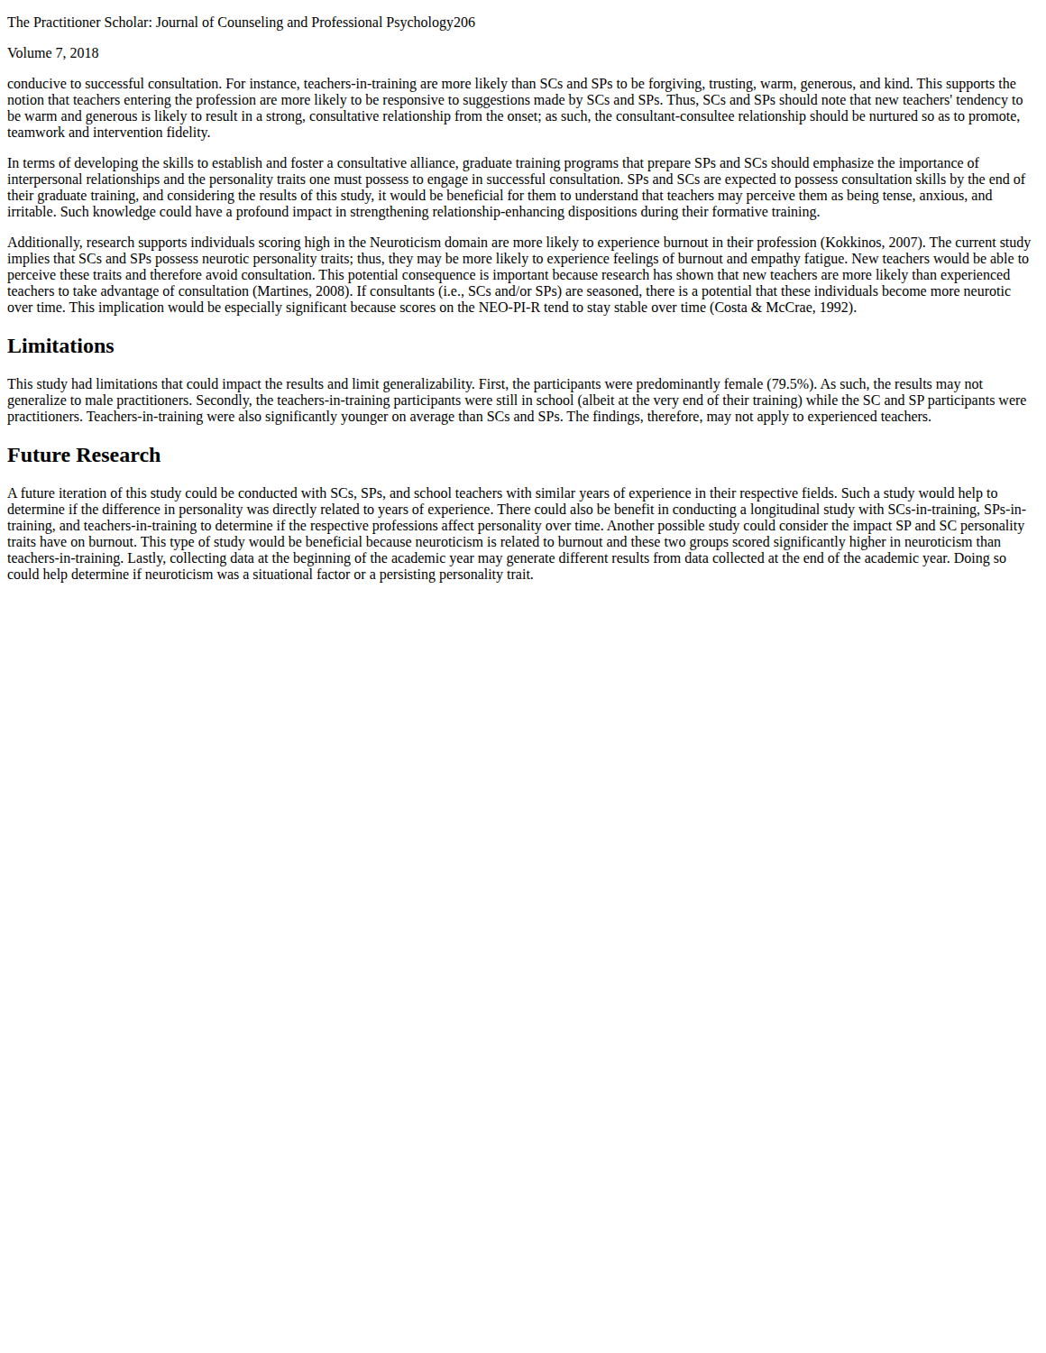The Practitioner Scholar: Journal of Counseling and Professional Psychology206
Volume 7, 2018
conducive to successful consultation. For instance, teachers-in-training are more likely than SCs and SPs to be forgiving, trusting, warm, generous, and kind. This supports the notion that teachers entering the profession are more likely to be responsive to suggestions made by SCs and SPs. Thus, SCs and SPs should note that new teachers' tendency to be warm and generous is likely to result in a strong, consultative relationship from the onset; as such, the consultant-consultee relationship should be nurtured so as to promote, teamwork and intervention fidelity.
In terms of developing the skills to establish and foster a consultative alliance, graduate training programs that prepare SPs and SCs should emphasize the importance of interpersonal relationships and the personality traits one must possess to engage in successful consultation. SPs and SCs are expected to possess consultation skills by the end of their graduate training, and considering the results of this study, it would be beneficial for them to understand that teachers may perceive them as being tense, anxious, and irritable. Such knowledge could have a profound impact in strengthening relationship-enhancing dispositions during their formative training.
Additionally, research supports individuals scoring high in the Neuroticism domain are more likely to experience burnout in their profession (Kokkinos, 2007). The current study implies that SCs and SPs possess neurotic personality traits; thus, they may be more likely to experience feelings of burnout and empathy fatigue. New teachers would be able to perceive these traits and therefore avoid consultation. This potential consequence is important because research has shown that new teachers are more likely than experienced teachers to take advantage of consultation (Martines, 2008). If consultants (i.e., SCs and/or SPs) are seasoned, there is a potential that these individuals become more neurotic over time. This implication would be especially significant because scores on the NEO-PI-R tend to stay stable over time (Costa & McCrae, 1992).
Limitations
This study had limitations that could impact the results and limit generalizability. First, the participants were predominantly female (79.5%). As such, the results may not generalize to male practitioners. Secondly, the teachers-in-training participants were still in school (albeit at the very end of their training) while the SC and SP participants were practitioners. Teachers-in-training were also significantly younger on average than SCs and SPs. The findings, therefore, may not apply to experienced teachers.
Future Research
A future iteration of this study could be conducted with SCs, SPs, and school teachers with similar years of experience in their respective fields. Such a study would help to determine if the difference in personality was directly related to years of experience. There could also be benefit in conducting a longitudinal study with SCs-in-training, SPs-in-training, and teachers-in-training to determine if the respective professions affect personality over time. Another possible study could consider the impact SP and SC personality traits have on burnout. This type of study would be beneficial because neuroticism is related to burnout and these two groups scored significantly higher in neuroticism than teachers-in-training. Lastly, collecting data at the beginning of the academic year may generate different results from data collected at the end of the academic year. Doing so could help determine if neuroticism was a situational factor or a persisting personality trait.